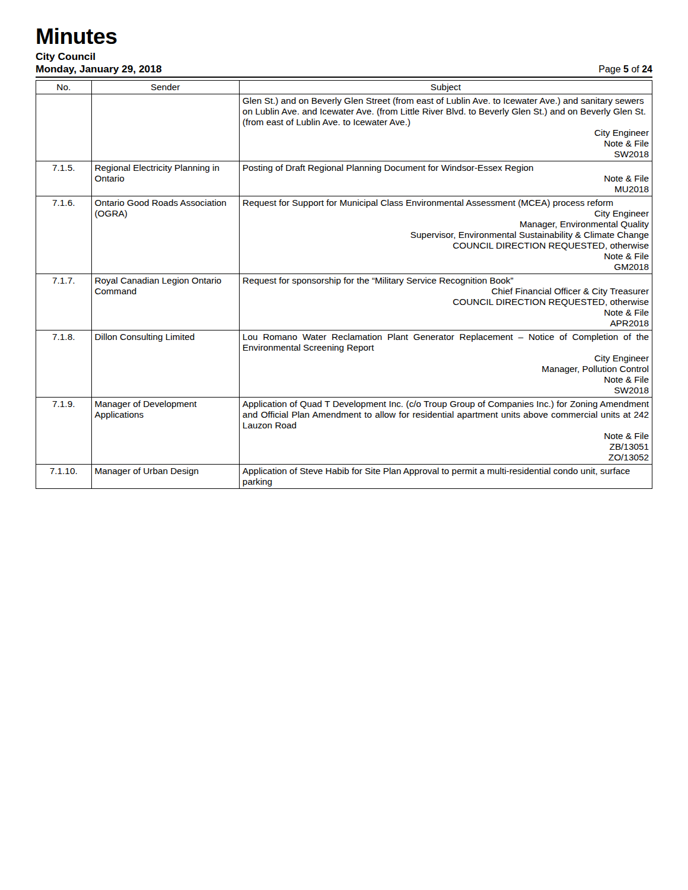Minutes
City Council
Monday, January 29, 2018 Page 5 of 24
| No. | Sender | Subject |
| --- | --- | --- |
| | | Glen St.) and on Beverly Glen Street (from east of Lublin Ave. to Icewater Ave.) and sanitary sewers on Lublin Ave. and Icewater Ave. (from Little River Blvd. to Beverly Glen St.) and on Beverly Glen St. (from east of Lublin Ave. to Icewater Ave.) City Engineer Note & File SW2018 |
| 7.1.5. | Regional Electricity Planning in Ontario | Posting of Draft Regional Planning Document for Windsor-Essex Region Note & File MU2018 |
| 7.1.6. | Ontario Good Roads Association (OGRA) | Request for Support for Municipal Class Environmental Assessment (MCEA) process reform City Engineer Manager, Environmental Quality Supervisor, Environmental Sustainability & Climate Change COUNCIL DIRECTION REQUESTED, otherwise Note & File GM2018 |
| 7.1.7. | Royal Canadian Legion Ontario Command | Request for sponsorship for the “Military Service Recognition Book” Chief Financial Officer & City Treasurer COUNCIL DIRECTION REQUESTED, otherwise Note & File APR2018 |
| 7.1.8. | Dillon Consulting Limited | Lou Romano Water Reclamation Plant Generator Replacement – Notice of Completion of the Environmental Screening Report City Engineer Manager, Pollution Control Note & File SW2018 |
| 7.1.9. | Manager of Development Applications | Application of Quad T Development Inc. (c/o Troup Group of Companies Inc.) for Zoning Amendment and Official Plan Amendment to allow for residential apartment units above commercial units at 242 Lauzon Road Note & File ZB/13051 ZO/13052 |
| 7.1.10. | Manager of Urban Design | Application of Steve Habib for Site Plan Approval to permit a multi-residential condo unit, surface parking |